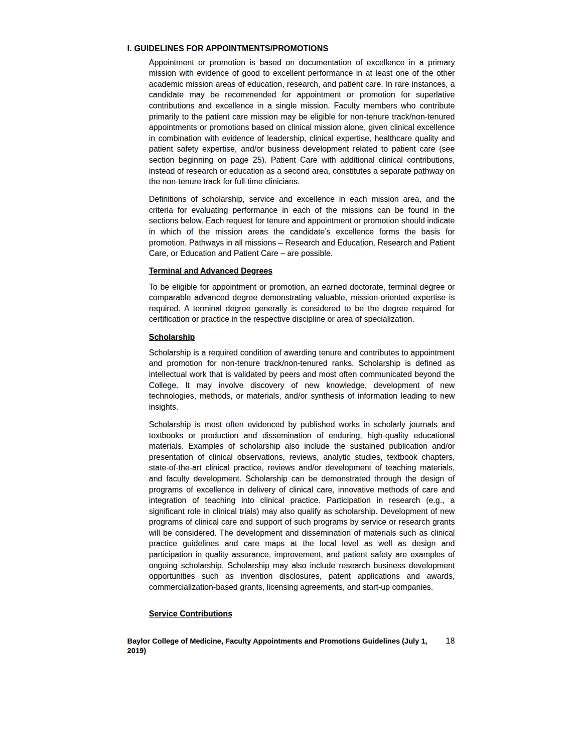I. GUIDELINES FOR APPOINTMENTS/PROMOTIONS
Appointment or promotion is based on documentation of excellence in a primary mission with evidence of good to excellent performance in at least one of the other academic mission areas of education, research, and patient care. In rare instances, a candidate may be recommended for appointment or promotion for superlative contributions and excellence in a single mission. Faculty members who contribute primarily to the patient care mission may be eligible for non-tenure track/non-tenured appointments or promotions based on clinical mission alone, given clinical excellence in combination with evidence of leadership, clinical expertise, healthcare quality and patient safety expertise, and/or business development related to patient care (see section beginning on page 25). Patient Care with additional clinical contributions, instead of research or education as a second area, constitutes a separate pathway on the non-tenure track for full-time clinicians.
Definitions of scholarship, service and excellence in each mission area, and the criteria for evaluating performance in each of the missions can be found in the sections below. Each request for tenure and appointment or promotion should indicate in which of the mission areas the candidate’s excellence forms the basis for promotion. Pathways in all missions – Research and Education, Research and Patient Care, or Education and Patient Care – are possible.
Terminal and Advanced Degrees
To be eligible for appointment or promotion, an earned doctorate, terminal degree or comparable advanced degree demonstrating valuable, mission-oriented expertise is required. A terminal degree generally is considered to be the degree required for certification or practice in the respective discipline or area of specialization.
Scholarship
Scholarship is a required condition of awarding tenure and contributes to appointment and promotion for non-tenure track/non-tenured ranks. Scholarship is defined as intellectual work that is validated by peers and most often communicated beyond the College. It may involve discovery of new knowledge, development of new technologies, methods, or materials, and/or synthesis of information leading to new insights.
Scholarship is most often evidenced by published works in scholarly journals and textbooks or production and dissemination of enduring, high-quality educational materials. Examples of scholarship also include the sustained publication and/or presentation of clinical observations, reviews, analytic studies, textbook chapters, state-of-the-art clinical practice, reviews and/or development of teaching materials, and faculty development. Scholarship can be demonstrated through the design of programs of excellence in delivery of clinical care, innovative methods of care and integration of teaching into clinical practice. Participation in research (e.g., a significant role in clinical trials) may also qualify as scholarship. Development of new programs of clinical care and support of such programs by service or research grants will be considered. The development and dissemination of materials such as clinical practice guidelines and care maps at the local level as well as design and participation in quality assurance, improvement, and patient safety are examples of ongoing scholarship. Scholarship may also include research business development opportunities such as invention disclosures, patent applications and awards, commercialization-based grants, licensing agreements, and start-up companies.
Service Contributions
Baylor College of Medicine, Faculty Appointments and Promotions Guidelines (July 1, 2019) 18